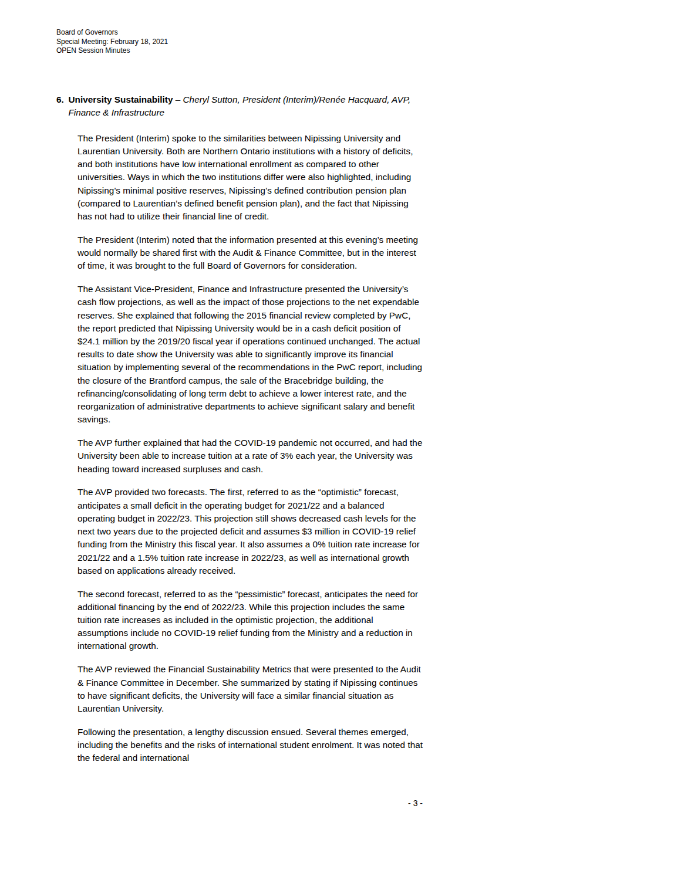Board of Governors
Special Meeting: February 18, 2021
OPEN Session Minutes
6.
University Sustainability – Cheryl Sutton, President (Interim)/Renée Hacquard, AVP, Finance & Infrastructure
The President (Interim) spoke to the similarities between Nipissing University and Laurentian University. Both are Northern Ontario institutions with a history of deficits, and both institutions have low international enrollment as compared to other universities. Ways in which the two institutions differ were also highlighted, including Nipissing’s minimal positive reserves, Nipissing’s defined contribution pension plan (compared to Laurentian’s defined benefit pension plan), and the fact that Nipissing has not had to utilize their financial line of credit.
The President (Interim) noted that the information presented at this evening’s meeting would normally be shared first with the Audit & Finance Committee, but in the interest of time, it was brought to the full Board of Governors for consideration.
The Assistant Vice-President, Finance and Infrastructure presented the University’s cash flow projections, as well as the impact of those projections to the net expendable reserves. She explained that following the 2015 financial review completed by PwC, the report predicted that Nipissing University would be in a cash deficit position of $24.1 million by the 2019/20 fiscal year if operations continued unchanged. The actual results to date show the University was able to significantly improve its financial situation by implementing several of the recommendations in the PwC report, including the closure of the Brantford campus, the sale of the Bracebridge building, the refinancing/consolidating of long term debt to achieve a lower interest rate, and the reorganization of administrative departments to achieve significant salary and benefit savings.
The AVP further explained that had the COVID-19 pandemic not occurred, and had the University been able to increase tuition at a rate of 3% each year, the University was heading toward increased surpluses and cash.
The AVP provided two forecasts. The first, referred to as the “optimistic” forecast, anticipates a small deficit in the operating budget for 2021/22 and a balanced operating budget in 2022/23. This projection still shows decreased cash levels for the next two years due to the projected deficit and assumes $3 million in COVID-19 relief funding from the Ministry this fiscal year. It also assumes a 0% tuition rate increase for 2021/22 and a 1.5% tuition rate increase in 2022/23, as well as international growth based on applications already received.
The second forecast, referred to as the “pessimistic” forecast, anticipates the need for additional financing by the end of 2022/23. While this projection includes the same tuition rate increases as included in the optimistic projection, the additional assumptions include no COVID-19 relief funding from the Ministry and a reduction in international growth.
The AVP reviewed the Financial Sustainability Metrics that were presented to the Audit & Finance Committee in December. She summarized by stating if Nipissing continues to have significant deficits, the University will face a similar financial situation as Laurentian University.
Following the presentation, a lengthy discussion ensued. Several themes emerged, including the benefits and the risks of international student enrolment. It was noted that the federal and international
- 3 -